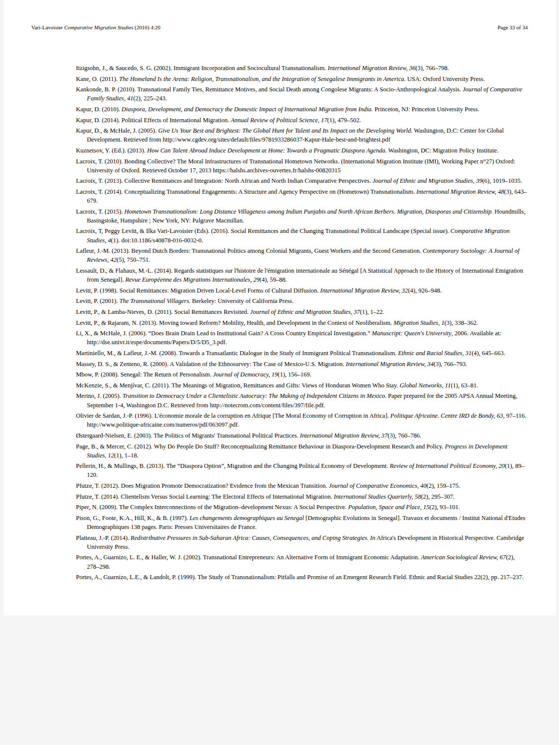Vari-Lavoisier Comparative Migration Studies (2016) 4:20
Page 33 of 34
Itzigsohn, J., & Saucedo, S. G. (2002). Immigrant Incorporation and Sociocultural Transnationalism. International Migration Review, 36(3), 766–798.
Kane, O. (2011). The Homeland Is the Arena: Religion, Transnationalism, and the Integration of Senegalese Immigrants in America. USA: Oxford University Press.
Kankonde, B. P. (2010). Transnational Family Ties, Remittance Motives, and Social Death among Congolese Migrants: A Socio-Anthropological Analysis. Journal of Comparative Family Studies, 41(2), 225–243.
Kapur, D. (2010). Diaspora, Development, and Democracy the Domestic Impact of International Migration from India. Princeton, NJ: Princeton University Press.
Kapur, D. (2014). Political Effects of International Migration. Annual Review of Political Science, 17(1), 479–502.
Kapur, D., & McHale, J. (2005). Give Us Your Best and Brightest: The Global Hunt for Talent and Its Impact on the Developing World. Washington, D.C: Center for Global Development. Retrieved from http://www.cgdev.org/sites/default/files/9781933286037-Kapur-Hale-best-and-brightest.pdf
Kuznetsov, Y. (Ed.). (2013). How Can Talent Abroad Induce Development at Home: Towards a Pragmatic Diaspora Agenda. Washington, DC: Migration Policy Institute.
Lacroix, T. (2010). Bonding Collective? The Moral Infrastructures of Transnational Hometown Networks. (International Migration Institute (IMI), Working Paper n°27) Oxford: University of Oxford. Retrieved October 17, 2013 https://halshs.archives-ouvertes.fr/halshs-00820315
Lacroix, T. (2013). Collective Remittances and Integration: North African and North Indian Comparative Perspectives. Journal of Ethnic and Migration Studies, 39(6), 1019–1035.
Lacroix, T. (2014). Conceptualizing Transnational Engagements: A Structure and Agency Perspective on (Hometown) Transnationalism. International Migration Review, 48(3), 643–679.
Lacroix, T. (2015). Hometown Transnationalism: Long Distance Villageness among Indian Punjabis and North African Berbers. Migration, Diasporas and Citizenship. Houndmills, Basingstoke, Hampshire ; New York, NY: Palgrave Macmillan.
Lacroix, T, Peggy Levitt, & Ilka Vari-Lavoisier (Eds). (2016). Social Remittances and the Changing Transnational Political Landscape (Special issue). Comparative Migration Studies, 4(1). doi:10.1186/s40878-016-0032-0.
Lafleur, J.-M. (2013). Beyond Dutch Borders: Transnational Politics among Colonial Migrants, Guest Workers and the Second Generation. Contemporary Sociology: A Journal of Reviews, 42(5), 750–751.
Lessault, D., & Flahaux, M.-L. (2014). Regards statistiques sur l'histoire de l'émigration internationale au Sénégal [A Statistical Approach to the History of International Emigration from Senegal]. Revue Européenne des Migrations Internationales, 29(4), 59–88.
Levitt, P. (1998). Social Remittances: Migration Driven Local-Level Forms of Cultural Diffusion. International Migration Review, 32(4), 926–948.
Levitt, P. (2001). The Transnational Villagers. Berkeley: University of California Press.
Levitt, P., & Lamba-Nieves, D. (2011). Social Remittances Revisited. Journal of Ethnic and Migration Studies, 37(1), 1–22.
Levitt, P., & Rajaram, N. (2013). Moving toward Reform? Mobility, Health, and Development in the Context of Neoliberalism. Migration Studies, 1(3), 338–362.
Li, X., & McHale, J. (2006). “Does Brain Drain Lead to Institutional Gain? A Cross Country Empirical Investigation.” Manuscript: Queen's University, 2006. Available at: http://dse.univr.it/espe/documents/Papers/D/5/D5_3.pdf.
Martiniello, M., & Lafleur, J.-M. (2008). Towards a Transatlantic Dialogue in the Study of Immigrant Political Transnationalism. Ethnic and Racial Studies, 31(4), 645–663.
Massey, D. S., & Zenteno, R. (2000). A Validation of the Ethnosurvey: The Case of Mexico-U.S. Migration. International Migration Review, 34(3), 766–793.
Mbow, P. (2008). Senegal: The Return of Personalism. Journal of Democracy, 19(1), 156–169.
McKenzie, S., & Menjívar, C. (2011). The Meanings of Migration, Remittances and Gifts: Views of Honduran Women Who Stay. Global Networks, 11(1), 63–81.
Merino, J. (2005). Transition to Democracy Under a Clientelistic Autocracy: The Making of Independent Citizens in Mexico. Paper prepared for the 2005 APSA Annual Meeting, September 1-4, Washington D.C. Retrieved from http://notecrom.com/content/files/397/file.pdf.
Olivier de Sardan, J.-P. (1996). L'économie morale de la corruption en Afrique [The Moral Economy of Corruption in Africa]. Politique Africaine. Centre IRD de Bondy, 63, 97–116. http://www.politique-africaine.com/numeros/pdf/063097.pdf.
Østergaard-Nielsen, E. (2003). The Politics of Migrants' Transnational Political Practices. International Migration Review, 37(3), 760–786.
Page, B., & Mercer, C. (2012). Why Do People Do Stuff? Reconceptualizing Remittance Behaviour in Diaspora-Development Research and Policy. Progress in Development Studies, 12(1), 1–18.
Pellerin, H., & Mullings, B. (2013). The “Diaspora Option”, Migration and the Changing Political Economy of Development. Review of International Political Economy, 20(1), 89–120.
Pfutze, T. (2012). Does Migration Promote Democratization? Evidence from the Mexican Transition. Journal of Comparative Economics, 40(2), 159–175.
Pfutze, T. (2014). Clientelism Versus Social Learning: The Electoral Effects of International Migration. International Studies Quarterly, 58(2), 295–307.
Piper, N. (2009). The Complex Interconnections of the Migration–development Nexus: A Social Perspective. Population, Space and Place, 15(2), 93–101.
Pison, G., Foote, K.A., Hill, K., & B. (1997). Les changements demographiques au Senegal [Demographic Evolutions in Senegal]. Travaux et documents / Institut National d'Etudes Demographiques 138 pages. Paris: Presses Universitaires de France.
Platteau, J.-P. (2014). Redistributive Pressures in Sub-Saharan Africa: Causes, Consequences, and Coping Strategies. In Africa's Development in Historical Perspective. Cambridge University Press.
Portes, A., Guarnizo, L. E., & Haller, W. J. (2002). Transnational Entrepreneurs: An Alternative Form of Immigrant Economic Adaptation. American Sociological Review, 67(2), 278–298.
Portes, A., Guarnizo, L.E., & Landolt, P. (1999). The Study of Transnationalism: Pitfalls and Promise of an Emergent Research Field. Ethnic and Racial Studies 22(2), pp. 217–237.